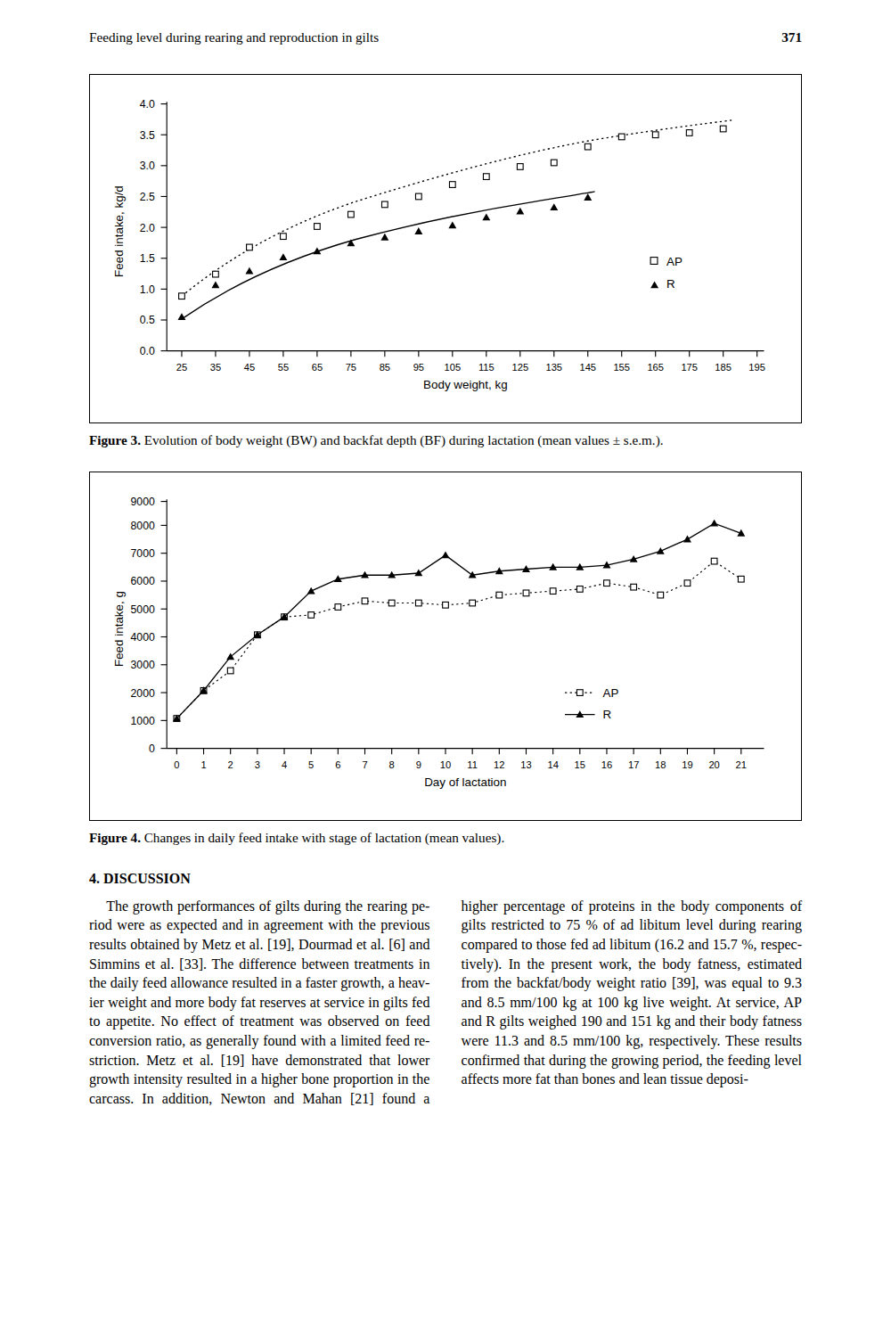Feeding level during rearing and reproduction in gilts 371
0.0 0.5 1.0 1.5 2.0 2.5 3.0 3.5 4.0 Feed intake, kg/d 25 35 45 55 65 75 85 95 105 115 125 135 145 155 165 175 185 195 Body weight, kg AP R
Figure 3. Evolution of body weight (BW) and backfat depth (BF) during lactation (mean values ± s.e.m.).
0 1000 2000 3000 4000 5000 6000 7000 8000 9000 Feed intake, g 0 1 2 3 4 5 6 7 8 9 10 11 12 13 14 15 16 17 18 19 20 21 Day of lactation AP R
Figure 4. Changes in daily feed intake with stage of lactation (mean values).
4. DISCUSSION
The growth performances of gilts during the rearing period were as expected and in agreement with the previous results obtained by Metz et al. [19], Dourmad et al. [6] and Simmins et al. [33]. The difference between treatments in the daily feed allowance resulted in a faster growth, a heavier weight and more body fat reserves at service in gilts fed to appetite. No effect of treatment was observed on feed conversion ratio, as generally found with a limited feed restriction. Metz et al. [19] have demonstrated that lower growth intensity resulted in a higher bone proportion in the carcass. In addition, Newton and Mahan [21] found a higher percentage of proteins in the body components of gilts restricted to 75 % of ad libitum level during rearing compared to those fed ad libitum (16.2 and 15.7 %, respectively). In the present work, the body fatness, estimated from the backfat/body weight ratio [39], was equal to 9.3 and 8.5 mm/100 kg at 100 kg live weight. At service, AP and R gilts weighed 190 and 151 kg and their body fatness were 11.3 and 8.5 mm/100 kg, respectively. These results confirmed that during the growing period, the feeding level affects more fat than bones and lean tissue deposi-